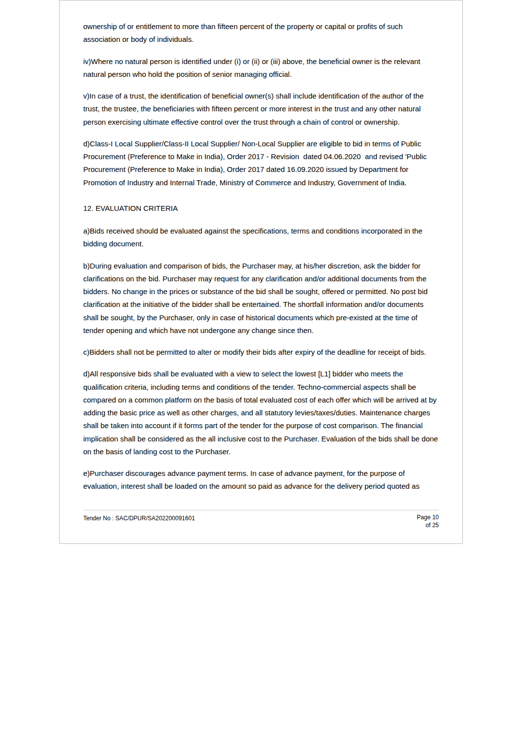ownership of or entitlement to more than fifteen percent of the property or capital or profits of such association or body of individuals.
iv)Where no natural person is identified under (i) or (ii) or (iii) above, the beneficial owner is the relevant natural person who hold the position of senior managing official.
v)In case of a trust, the identification of beneficial owner(s) shall include identification of the author of the trust, the trustee, the beneficiaries with fifteen percent or more interest in the trust and any other natural person exercising ultimate effective control over the trust through a chain of control or ownership.
d)Class-I Local Supplier/Class-II Local Supplier/ Non-Local Supplier are eligible to bid in terms of Public Procurement (Preference to Make in India), Order 2017 - Revision dated 04.06.2020 and revised 'Public Procurement (Preference to Make in India), Order 2017 dated 16.09.2020 issued by Department for Promotion of Industry and Internal Trade, Ministry of Commerce and Industry, Government of India.
12. EVALUATION CRITERIA
a)Bids received should be evaluated against the specifications, terms and conditions incorporated in the bidding document.
b)During evaluation and comparison of bids, the Purchaser may, at his/her discretion, ask the bidder for clarifications on the bid. Purchaser may request for any clarification and/or additional documents from the bidders. No change in the prices or substance of the bid shall be sought, offered or permitted. No post bid clarification at the initiative of the bidder shall be entertained. The shortfall information and/or documents shall be sought, by the Purchaser, only in case of historical documents which pre-existed at the time of tender opening and which have not undergone any change since then.
c)Bidders shall not be permitted to alter or modify their bids after expiry of the deadline for receipt of bids.
d)All responsive bids shall be evaluated with a view to select the lowest [L1] bidder who meets the qualification criteria, including terms and conditions of the tender. Techno-commercial aspects shall be compared on a common platform on the basis of total evaluated cost of each offer which will be arrived at by adding the basic price as well as other charges, and all statutory levies/taxes/duties. Maintenance charges shall be taken into account if it forms part of the tender for the purpose of cost comparison. The financial implication shall be considered as the all inclusive cost to the Purchaser. Evaluation of the bids shall be done on the basis of landing cost to the Purchaser.
e)Purchaser discourages advance payment terms. In case of advance payment, for the purpose of evaluation, interest shall be loaded on the amount so paid as advance for the delivery period quoted as
Tender No : SAC/DPUR/SA202200091601
Page 10
of 25